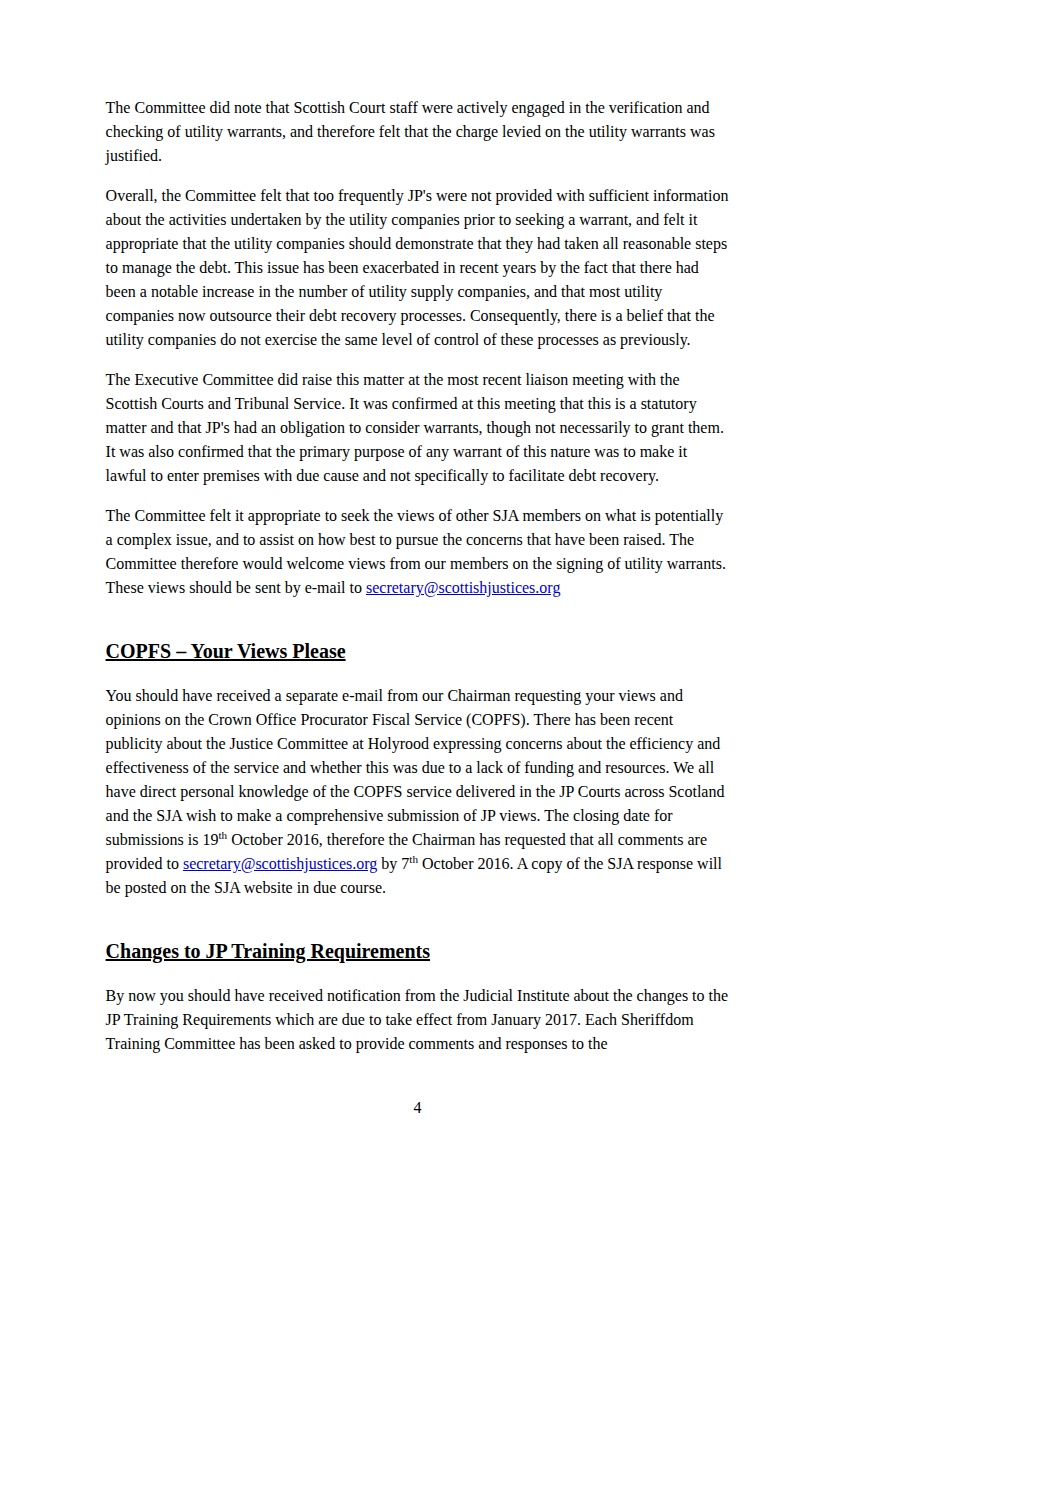The Committee did note that Scottish Court staff were actively engaged in the verification and checking of utility warrants, and therefore felt that the charge levied on the utility warrants was justified.
Overall, the Committee felt that too frequently JP's were not provided with sufficient information about the activities undertaken by the utility companies prior to seeking a warrant, and felt it appropriate that the utility companies should demonstrate that they had taken all reasonable steps to manage the debt. This issue has been exacerbated in recent years by the fact that there had been a notable increase in the number of utility supply companies, and that most utility companies now outsource their debt recovery processes. Consequently, there is a belief that the utility companies do not exercise the same level of control of these processes as previously.
The Executive Committee did raise this matter at the most recent liaison meeting with the Scottish Courts and Tribunal Service. It was confirmed at this meeting that this is a statutory matter and that JP's had an obligation to consider warrants, though not necessarily to grant them. It was also confirmed that the primary purpose of any warrant of this nature was to make it lawful to enter premises with due cause and not specifically to facilitate debt recovery.
The Committee felt it appropriate to seek the views of other SJA members on what is potentially a complex issue, and to assist on how best to pursue the concerns that have been raised. The Committee therefore would welcome views from our members on the signing of utility warrants. These views should be sent by e-mail to secretary@scottishjustices.org
COPFS – Your Views Please
You should have received a separate e-mail from our Chairman requesting your views and opinions on the Crown Office Procurator Fiscal Service (COPFS). There has been recent publicity about the Justice Committee at Holyrood expressing concerns about the efficiency and effectiveness of the service and whether this was due to a lack of funding and resources. We all have direct personal knowledge of the COPFS service delivered in the JP Courts across Scotland and the SJA wish to make a comprehensive submission of JP views. The closing date for submissions is 19th October 2016, therefore the Chairman has requested that all comments are provided to secretary@scottishjustices.org by 7th October 2016. A copy of the SJA response will be posted on the SJA website in due course.
Changes to JP Training Requirements
By now you should have received notification from the Judicial Institute about the changes to the JP Training Requirements which are due to take effect from January 2017. Each Sheriffdom Training Committee has been asked to provide comments and responses to the
4